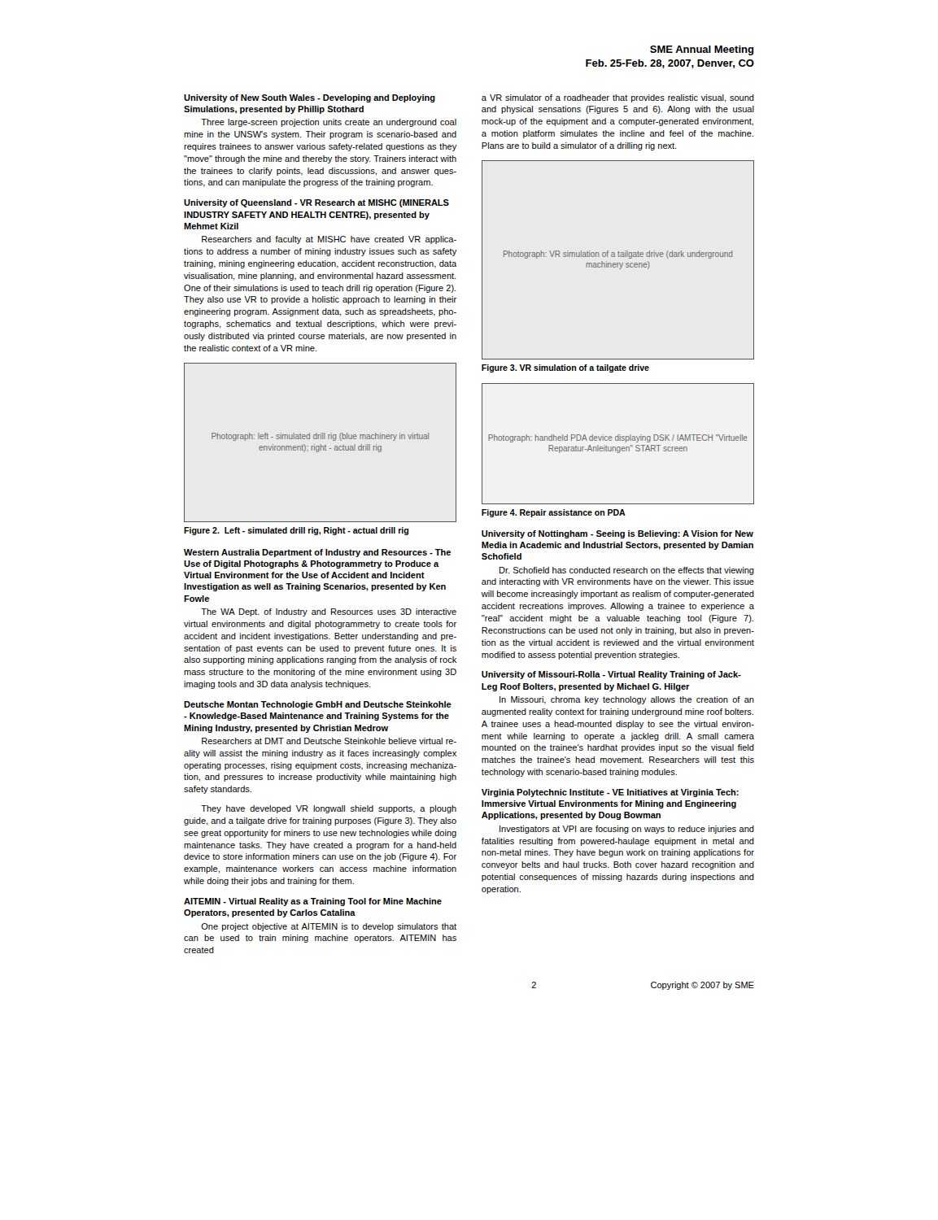SME Annual Meeting
Feb. 25-Feb. 28, 2007, Denver, CO
University of New South Wales - Developing and Deploying Simulations, presented by Phillip Stothard
Three large-screen projection units create an underground coal mine in the UNSW's system. Their program is scenario-based and requires trainees to answer various safety-related questions as they "move" through the mine and thereby the story. Trainers interact with the trainees to clarify points, lead discussions, and answer questions, and can manipulate the progress of the training program.
University of Queensland - VR Research at MISHC (MINERALS INDUSTRY SAFETY AND HEALTH CENTRE), presented by Mehmet Kizil
Researchers and faculty at MISHC have created VR applications to address a number of mining industry issues such as safety training, mining engineering education, accident reconstruction, data visualisation, mine planning, and environmental hazard assessment. One of their simulations is used to teach drill rig operation (Figure 2). They also use VR to provide a holistic approach to learning in their engineering program. Assignment data, such as spreadsheets, photographs, schematics and textual descriptions, which were previously distributed via printed course materials, are now presented in the realistic context of a VR mine.
Photograph: left - simulated drill rig (blue machinery in virtual environment); right - actual drill rig
Figure 2. Left - simulated drill rig, Right - actual drill rig
Western Australia Department of Industry and Resources - The Use of Digital Photographs & Photogrammetry to Produce a Virtual Environment for the Use of Accident and Incident Investigation as well as Training Scenarios, presented by Ken Fowle
The WA Dept. of Industry and Resources uses 3D interactive virtual environments and digital photogrammetry to create tools for accident and incident investigations. Better understanding and presentation of past events can be used to prevent future ones. It is also supporting mining applications ranging from the analysis of rock mass structure to the monitoring of the mine environment using 3D imaging tools and 3D data analysis techniques.
Deutsche Montan Technologie GmbH and Deutsche Steinkohle - Knowledge-Based Maintenance and Training Systems for the Mining Industry, presented by Christian Medrow
Researchers at DMT and Deutsche Steinkohle believe virtual reality will assist the mining industry as it faces increasingly complex operating processes, rising equipment costs, increasing mechanization, and pressures to increase productivity while maintaining high safety standards.
They have developed VR longwall shield supports, a plough guide, and a tailgate drive for training purposes (Figure 3). They also see great opportunity for miners to use new technologies while doing maintenance tasks. They have created a program for a hand-held device to store information miners can use on the job (Figure 4). For example, maintenance workers can access machine information while doing their jobs and training for them.
AITEMIN - Virtual Reality as a Training Tool for Mine Machine Operators, presented by Carlos Catalina
One project objective at AITEMIN is to develop simulators that can be used to train mining machine operators. AITEMIN has created
a VR simulator of a roadheader that provides realistic visual, sound and physical sensations (Figures 5 and 6). Along with the usual mock-up of the equipment and a computer-generated environment, a motion platform simulates the incline and feel of the machine. Plans are to build a simulator of a drilling rig next.
Photograph: VR simulation of a tailgate drive (dark underground machinery scene)
Figure 3. VR simulation of a tailgate drive
Photograph: handheld PDA device displaying DSK / IAMTECH "Virtuelle Reparatur-Anleitungen" START screen
Figure 4. Repair assistance on PDA
University of Nottingham - Seeing is Believing: A Vision for New Media in Academic and Industrial Sectors, presented by Damian Schofield
Dr. Schofield has conducted research on the effects that viewing and interacting with VR environments have on the viewer. This issue will become increasingly important as realism of computer-generated accident recreations improves. Allowing a trainee to experience a "real" accident might be a valuable teaching tool (Figure 7). Reconstructions can be used not only in training, but also in prevention as the virtual accident is reviewed and the virtual environment modified to assess potential prevention strategies.
University of Missouri-Rolla - Virtual Reality Training of Jack-Leg Roof Bolters, presented by Michael G. Hilger
In Missouri, chroma key technology allows the creation of an augmented reality context for training underground mine roof bolters. A trainee uses a head-mounted display to see the virtual environment while learning to operate a jackleg drill. A small camera mounted on the trainee's hardhat provides input so the visual field matches the trainee's head movement. Researchers will test this technology with scenario-based training modules.
Virginia Polytechnic Institute - VE Initiatives at Virginia Tech: Immersive Virtual Environments for Mining and Engineering Applications, presented by Doug Bowman
Investigators at VPI are focusing on ways to reduce injuries and fatalities resulting from powered-haulage equipment in metal and non-metal mines. They have begun work on training applications for conveyor belts and haul trucks. Both cover hazard recognition and potential consequences of missing hazards during inspections and operation.
2
Copyright © 2007 by SME